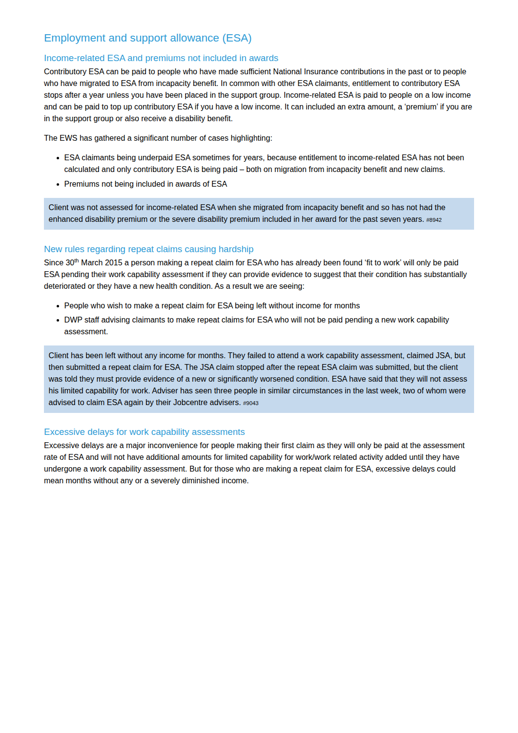Employment and support allowance (ESA)
Income-related ESA and premiums not included in awards
Contributory ESA can be paid to people who have made sufficient National Insurance contributions in the past or to people who have migrated to ESA from incapacity benefit. In common with other ESA claimants, entitlement to contributory ESA stops after a year unless you have been placed in the support group. Income-related ESA is paid to people on a low income and can be paid to top up contributory ESA if you have a low income. It can included an extra amount, a ‘premium’ if you are in the support group or also receive a disability benefit.
The EWS has gathered a significant number of cases highlighting:
ESA claimants being underpaid ESA sometimes for years, because entitlement to income-related ESA has not been calculated and only contributory ESA is being paid – both on migration from incapacity benefit and new claims.
Premiums not being included in awards of ESA
Client was not assessed for income-related ESA when she migrated from incapacity benefit and so has not had the enhanced disability premium or the severe disability premium included in her award for the past seven years. #8942
New rules regarding repeat claims causing hardship
Since 30th March 2015 a person making a repeat claim for ESA who has already been found ‘fit to work’ will only be paid ESA pending their work capability assessment if they can provide evidence to suggest that their condition has substantially deteriorated or they have a new health condition. As a result we are seeing:
People who wish to make a repeat claim for ESA being left without income for months
DWP staff advising claimants to make repeat claims for ESA who will not be paid pending a new work capability assessment.
Client has been left without any income for months. They failed to attend a work capability assessment, claimed JSA, but then submitted a repeat claim for ESA. The JSA claim stopped after the repeat ESA claim was submitted, but the client was told they must provide evidence of a new or significantly worsened condition. ESA have said that they will not assess his limited capability for work. Adviser has seen three people in similar circumstances in the last week, two of whom were advised to claim ESA again by their Jobcentre advisers. #9043
Excessive delays for work capability assessments
Excessive delays are a major inconvenience for people making their first claim as they will only be paid at the assessment rate of ESA and will not have additional amounts for limited capability for work/work related activity added until they have undergone a work capability assessment. But for those who are making a repeat claim for ESA, excessive delays could mean months without any or a severely diminished income.